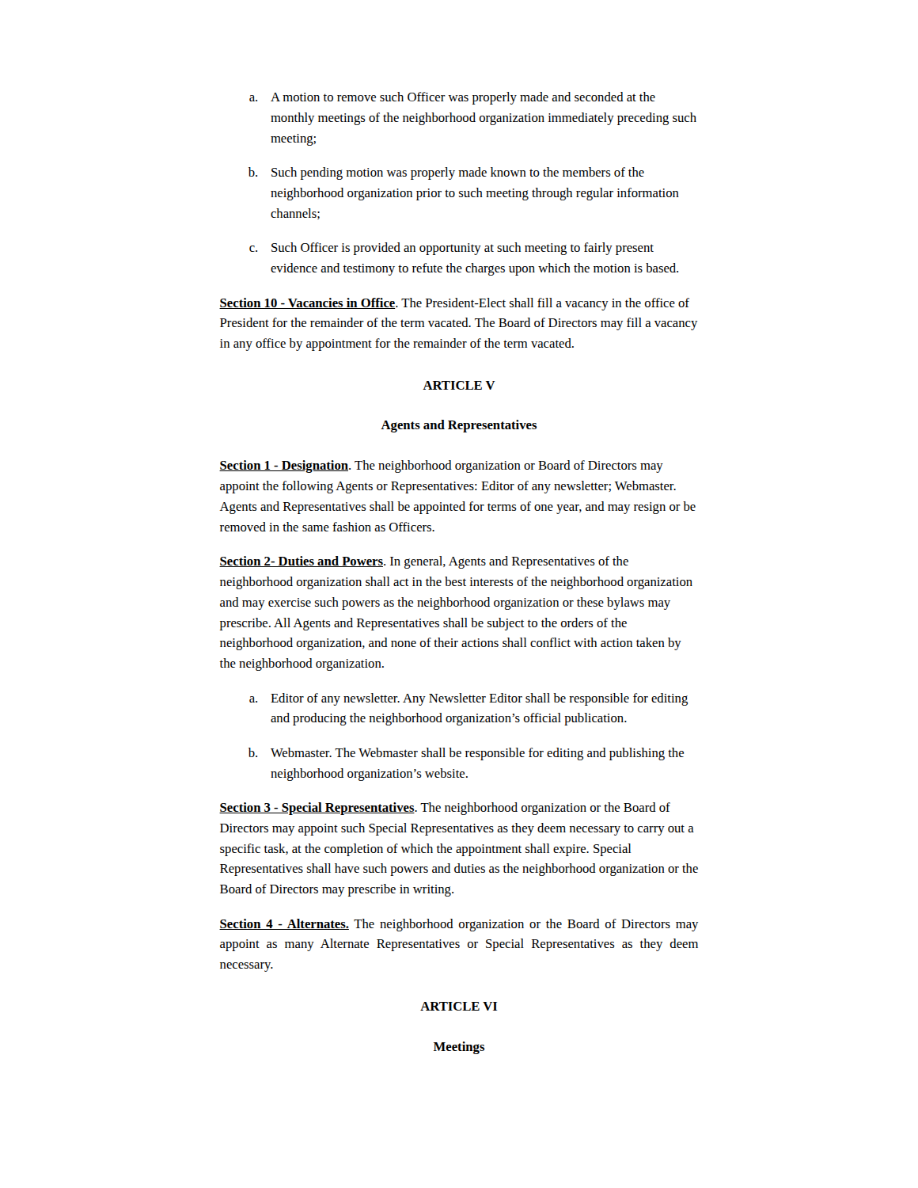A motion to remove such Officer was properly made and seconded at the monthly meetings of the neighborhood organization immediately preceding such meeting;
Such pending motion was properly made known to the members of the neighborhood organization prior to such meeting through regular information channels;
Such Officer is provided an opportunity at such meeting to fairly present evidence and testimony to refute the charges upon which the motion is based.
Section 10 - Vacancies in Office. The President-Elect shall fill a vacancy in the office of President for the remainder of the term vacated. The Board of Directors may fill a vacancy in any office by appointment for the remainder of the term vacated.
ARTICLE V
Agents and Representatives
Section 1 - Designation. The neighborhood organization or Board of Directors may appoint the following Agents or Representatives: Editor of any newsletter; Webmaster. Agents and Representatives shall be appointed for terms of one year, and may resign or be removed in the same fashion as Officers.
Section 2- Duties and Powers. In general, Agents and Representatives of the neighborhood organization shall act in the best interests of the neighborhood organization and may exercise such powers as the neighborhood organization or these bylaws may prescribe. All Agents and Representatives shall be subject to the orders of the neighborhood organization, and none of their actions shall conflict with action taken by the neighborhood organization.
Editor of any newsletter. Any Newsletter Editor shall be responsible for editing and producing the neighborhood organization’s official publication.
Webmaster. The Webmaster shall be responsible for editing and publishing the neighborhood organization’s website.
Section 3 - Special Representatives. The neighborhood organization or the Board of Directors may appoint such Special Representatives as they deem necessary to carry out a specific task, at the completion of which the appointment shall expire. Special Representatives shall have such powers and duties as the neighborhood organization or the Board of Directors may prescribe in writing.
Section 4 - Alternates. The neighborhood organization or the Board of Directors may appoint as many Alternate Representatives or Special Representatives as they deem necessary.
ARTICLE VI
Meetings